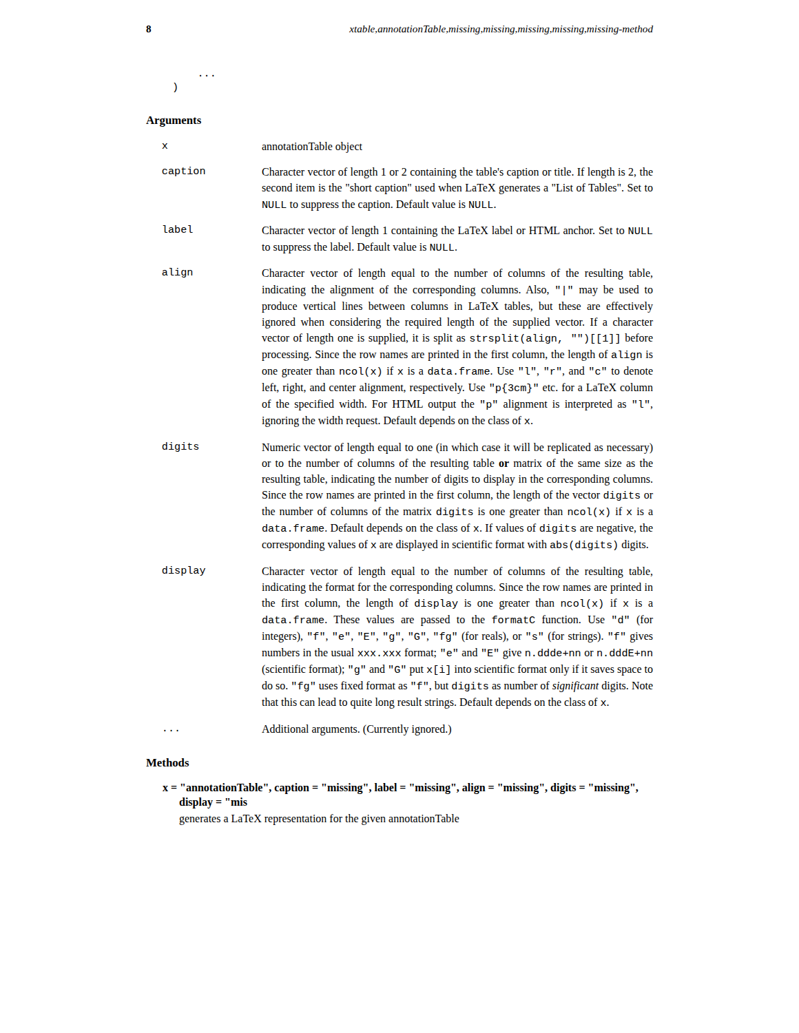8 xtable,annotationTable,missing,missing,missing,missing,missing-method
    ...
)
Arguments
x
annotationTable object
caption
Character vector of length 1 or 2 containing the table's caption or title. If length is 2, the second item is the "short caption" used when LaTeX generates a "List of Tables". Set to NULL to suppress the caption. Default value is NULL.
label
Character vector of length 1 containing the LaTeX label or HTML anchor. Set to NULL to suppress the label. Default value is NULL.
align
Character vector of length equal to the number of columns of the resulting table, indicating the alignment of the corresponding columns. Also, "|" may be used to produce vertical lines between columns in LaTeX tables, but these are effectively ignored when considering the required length of the supplied vector. If a character vector of length one is supplied, it is split as strsplit(align, "")[[1]] before processing. Since the row names are printed in the first column, the length of align is one greater than ncol(x) if x is a data.frame. Use "l", "r", and "c" to denote left, right, and center alignment, respectively. Use "p{3cm}" etc. for a LaTeX column of the specified width. For HTML output the "p" alignment is interpreted as "l", ignoring the width request. Default depends on the class of x.
digits
Numeric vector of length equal to one (in which case it will be replicated as necessary) or to the number of columns of the resulting table or matrix of the same size as the resulting table, indicating the number of digits to display in the corresponding columns. Since the row names are printed in the first column, the length of the vector digits or the number of columns of the matrix digits is one greater than ncol(x) if x is a data.frame. Default depends on the class of x. If values of digits are negative, the corresponding values of x are displayed in scientific format with abs(digits) digits.
display
Character vector of length equal to the number of columns of the resulting table, indicating the format for the corresponding columns. Since the row names are printed in the first column, the length of display is one greater than ncol(x) if x is a data.frame. These values are passed to the formatC function. Use "d" (for integers), "f", "e", "E", "g", "G", "fg" (for reals), or "s" (for strings). "f" gives numbers in the usual xxx.xxx format; "e" and "E" give n.ddde+nn or n.dddE+nn (scientific format); "g" and "G" put x[i] into scientific format only if it saves space to do so. "fg" uses fixed format as "f", but digits as number of significant digits. Note that this can lead to quite long result strings. Default depends on the class of x.
...
Additional arguments. (Currently ignored.)
Methods
x = "annotationTable", caption = "missing", label = "missing", align = "missing", digits = "missing", display = "mis
generates a LaTeX representation for the given annotationTable